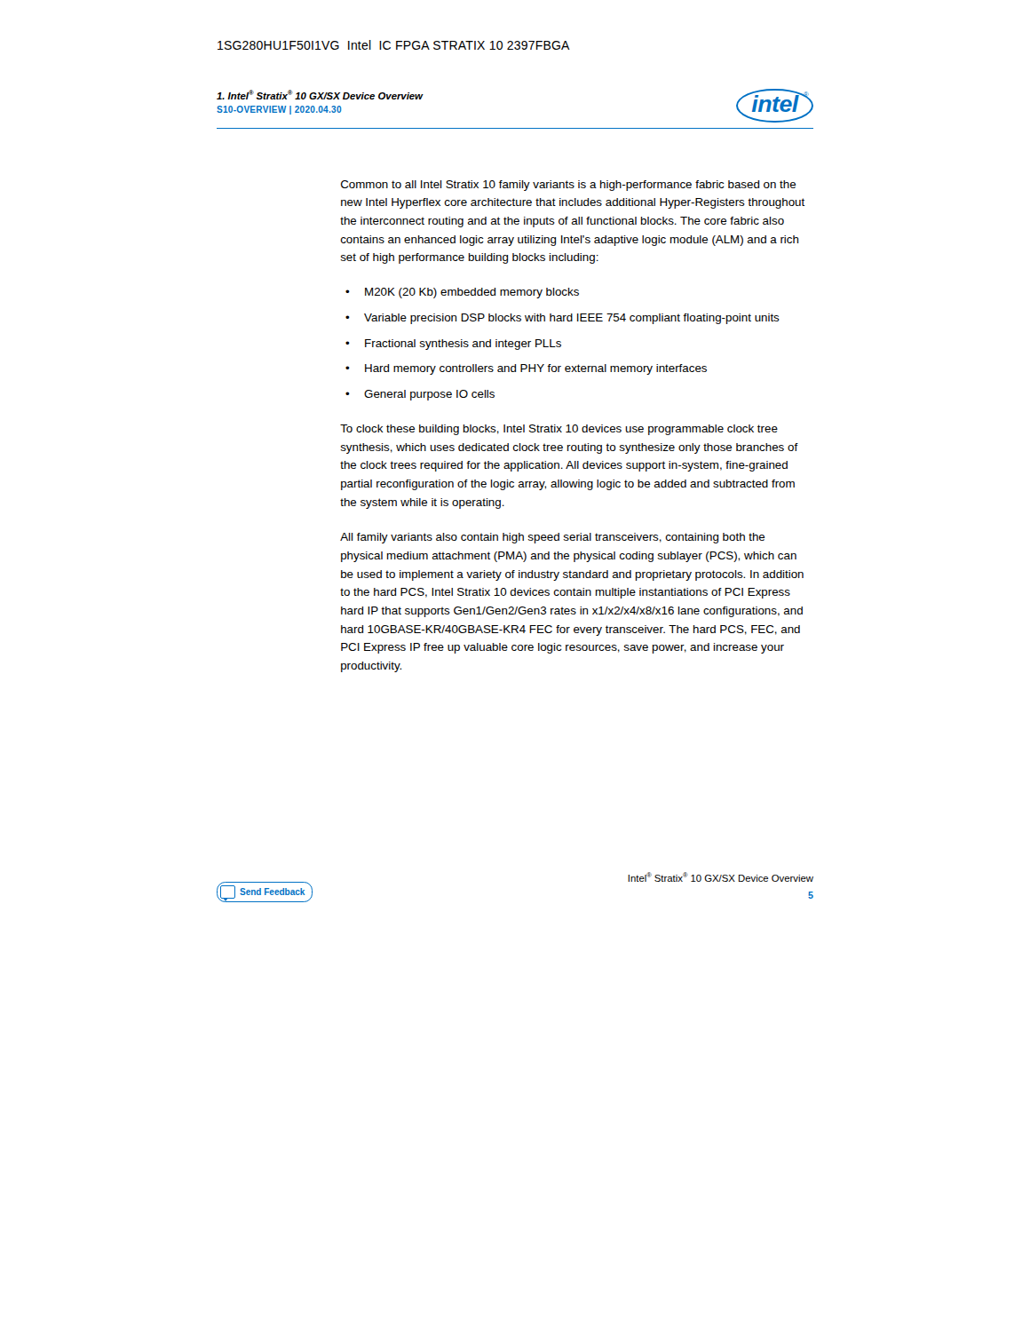1SG280HU1F50I1VG Intel IC FPGA STRATIX 10 2397FBGA
1. Intel® Stratix® 10 GX/SX Device Overview
S10-OVERVIEW | 2020.04.30
intel®
Common to all Intel Stratix 10 family variants is a high-performance fabric based on the new Intel Hyperflex core architecture that includes additional Hyper-Registers throughout the interconnect routing and at the inputs of all functional blocks. The core fabric also contains an enhanced logic array utilizing Intel's adaptive logic module (ALM) and a rich set of high performance building blocks including:
M20K (20 Kb) embedded memory blocks
Variable precision DSP blocks with hard IEEE 754 compliant floating-point units
Fractional synthesis and integer PLLs
Hard memory controllers and PHY for external memory interfaces
General purpose IO cells
To clock these building blocks, Intel Stratix 10 devices use programmable clock tree synthesis, which uses dedicated clock tree routing to synthesize only those branches of the clock trees required for the application. All devices support in-system, fine-grained partial reconfiguration of the logic array, allowing logic to be added and subtracted from the system while it is operating.
All family variants also contain high speed serial transceivers, containing both the physical medium attachment (PMA) and the physical coding sublayer (PCS), which can be used to implement a variety of industry standard and proprietary protocols. In addition to the hard PCS, Intel Stratix 10 devices contain multiple instantiations of PCI Express hard IP that supports Gen1/Gen2/Gen3 rates in x1/x2/x4/x8/x16 lane configurations, and hard 10GBASE-KR/40GBASE-KR4 FEC for every transceiver. The hard PCS, FEC, and PCI Express IP free up valuable core logic resources, save power, and increase your productivity.
Send Feedback
Intel® Stratix® 10 GX/SX Device Overview
5